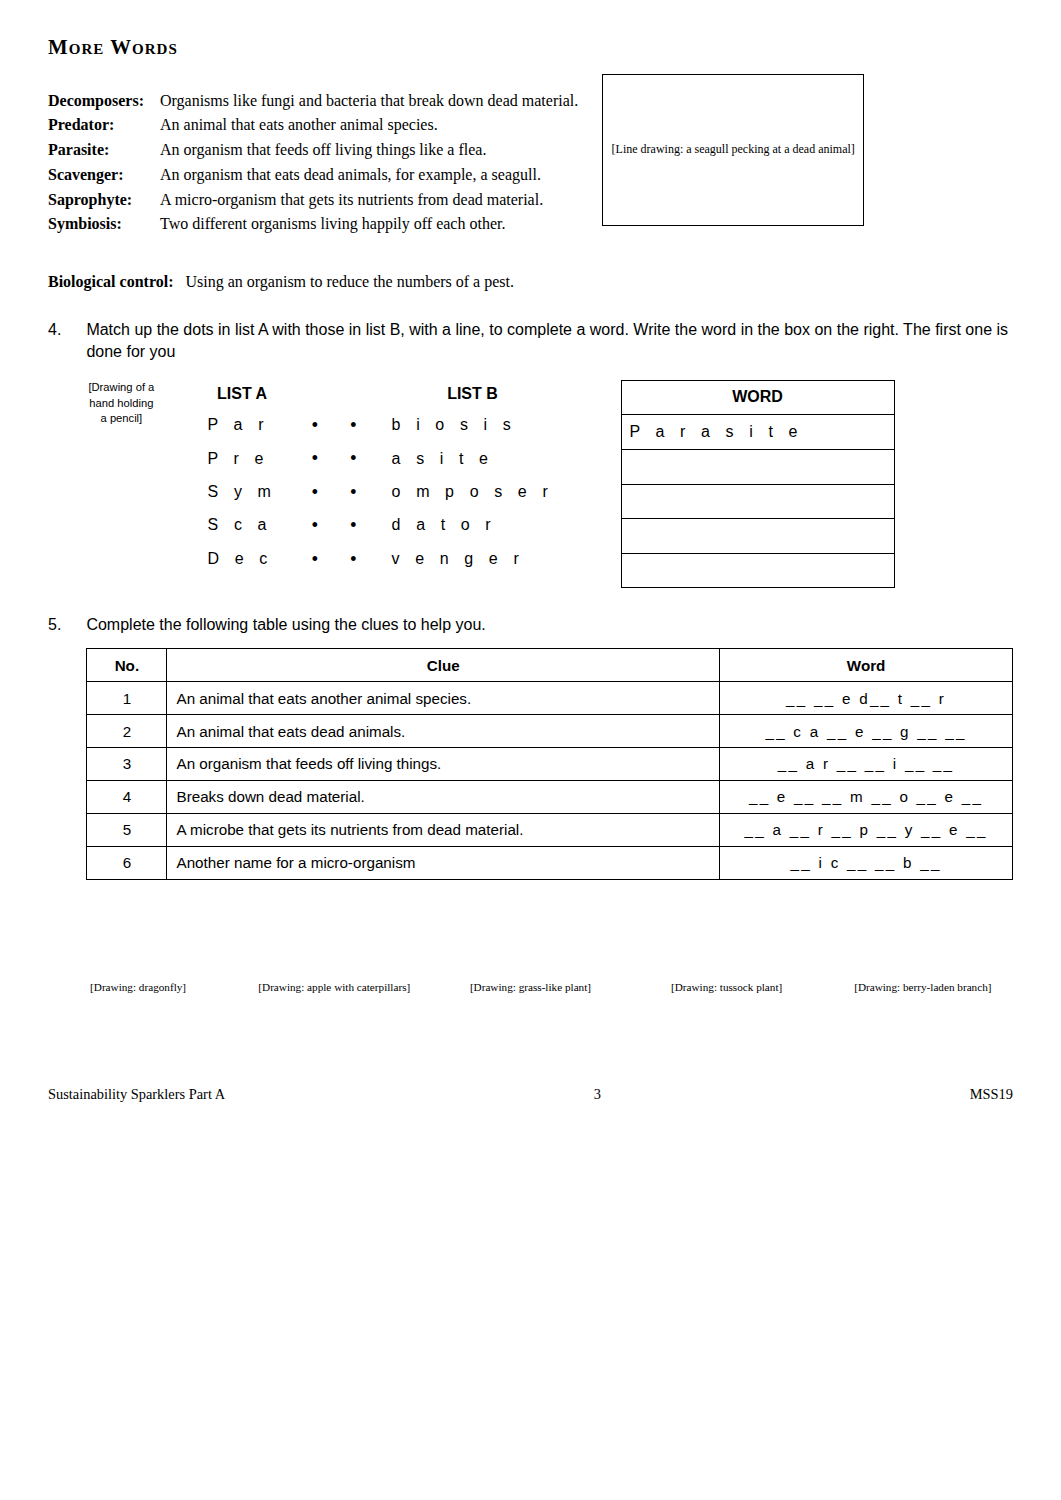More Words
Decomposers:
Organisms like fungi and bacteria that break down dead material.
Predator:
An animal that eats another animal species.
Parasite:
An organism that feeds off living things like a flea.
Scavenger:
An organism that eats dead animals, for example, a seagull.
Saprophyte:
A micro-organism that gets its nutrients from dead material.
Symbiosis:
Two different organisms living happily off each other.
[Line drawing: a seagull pecking at a dead animal]
Biological control: Using an organism to reduce the numbers of a pest.
Match up the dots in list A with those in list B, with a line, to complete a word. Write the word in the box on the right. The first one is done for you
[Drawing of a hand holding a pencil]
| LIST A | | | LIST B |
| --- | --- | --- | --- |
| P a r | • | • | b i o s i s |
| P r e | • | • | a s i t e |
| S y m | • | • | o m p o s e r |
| S c a | • | • | d a t o r |
| D e c | • | • | v e n g e r |
| WORD |
| --- |
| P a r a s i t e |
Complete the following table using the clues to help you.
| No. | Clue | Word |
| --- | --- | --- |
| 1 | An animal that eats another animal species. | __ __ e d__ t __ r |
| 2 | An animal that eats dead animals. | __ c a __ e __ g __ __ |
| 3 | An organism that feeds off living things. | __ a r __ __ i __ __ |
| 4 | Breaks down dead material. | __ e __ __ m __ o __ e __ |
| 5 | A microbe that gets its nutrients from dead material. | __ a __ r __ p __ y __ e __ |
| 6 | Another name for a micro-organism | __ i c __ __ b __ |
[Drawing: dragonfly]
[Drawing: apple with caterpillars]
[Drawing: grass-like plant]
[Drawing: tussock plant]
[Drawing: berry-laden branch]
Sustainability Sparklers Part A 3 MSS19